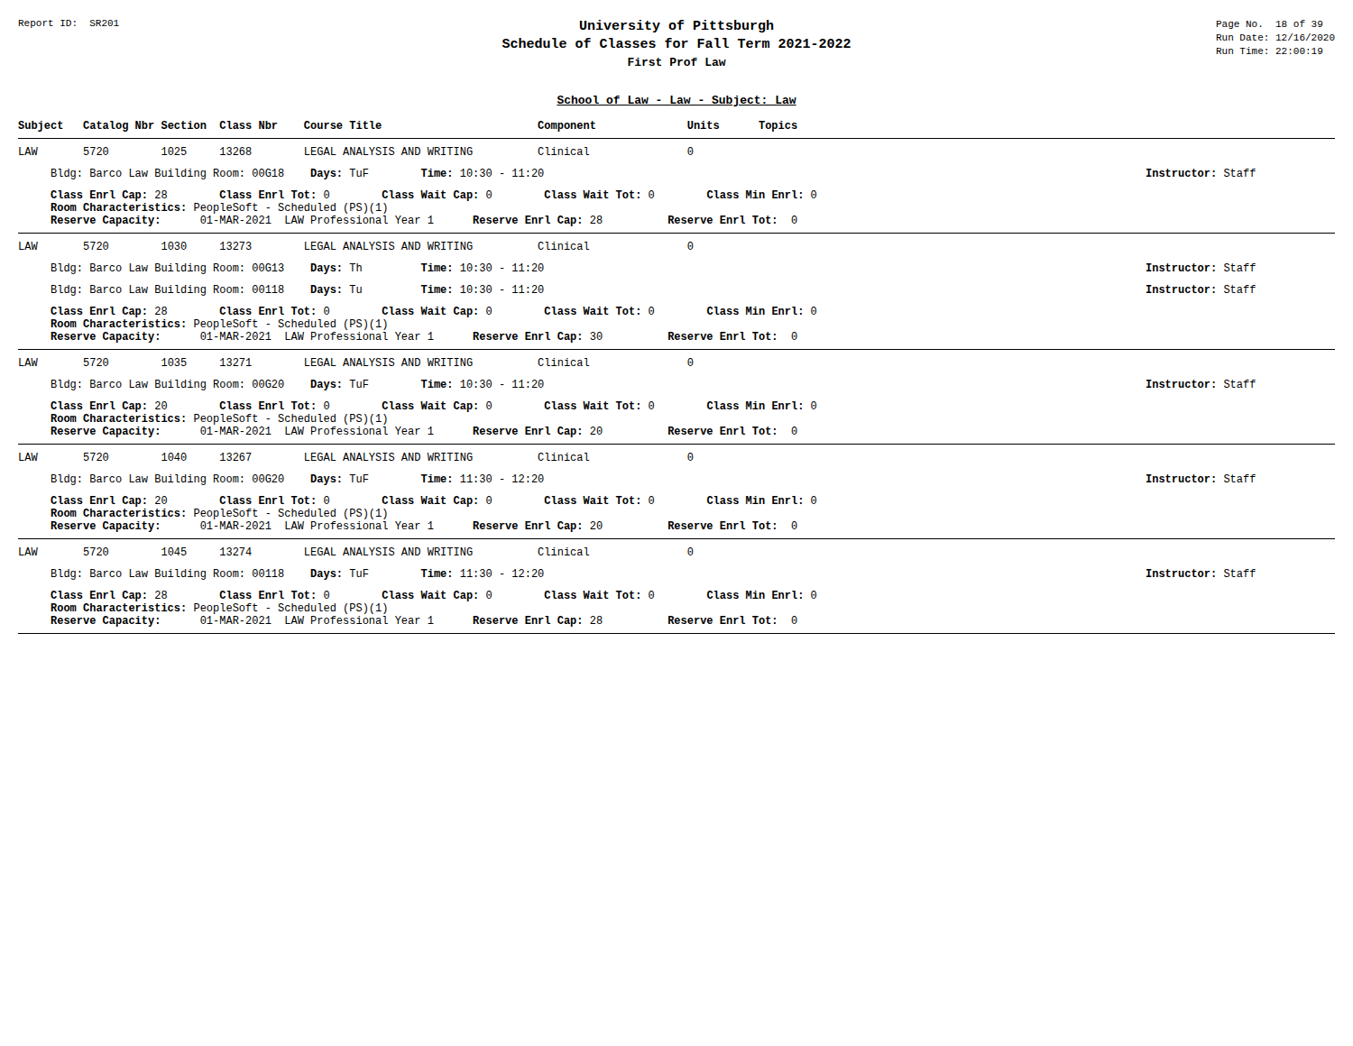Report ID: SR201
Page No. 18 of 39
Run Date: 12/16/2020
Run Time: 22:00:19
University of Pittsburgh
Schedule of Classes for Fall Term 2021-2022
First Prof Law
School of Law - Law - Subject: Law
Subject Catalog Nbr Section Class Nbr Course Title Component Units Topics
LAW 5720 1025 13268 LEGAL ANALYSIS AND WRITING Clinical 0
Bldg: Barco Law Building Room: 00G18 Days: TuF Time: 10:30 - 11:20
Instructor: Staff
Class Enrl Cap: 28 Class Enrl Tot: 0 Class Wait Cap: 0 Class Wait Tot: 0 Class Min Enrl: 0
Room Characteristics: PeopleSoft - Scheduled (PS)(1)
Reserve Capacity: 01-MAR-2021 LAW Professional Year 1 Reserve Enrl Cap: 28 Reserve Enrl Tot: 0
LAW 5720 1030 13273 LEGAL ANALYSIS AND WRITING Clinical 0
Bldg: Barco Law Building Room: 00G13 Days: Th Time: 10:30 - 11:20
Instructor: Staff
Bldg: Barco Law Building Room: 00118 Days: Tu Time: 10:30 - 11:20
Instructor: Staff
Class Enrl Cap: 28 Class Enrl Tot: 0 Class Wait Cap: 0 Class Wait Tot: 0 Class Min Enrl: 0
Room Characteristics: PeopleSoft - Scheduled (PS)(1)
Reserve Capacity: 01-MAR-2021 LAW Professional Year 1 Reserve Enrl Cap: 30 Reserve Enrl Tot: 0
LAW 5720 1035 13271 LEGAL ANALYSIS AND WRITING Clinical 0
Bldg: Barco Law Building Room: 00G20 Days: TuF Time: 10:30 - 11:20
Instructor: Staff
Class Enrl Cap: 20 Class Enrl Tot: 0 Class Wait Cap: 0 Class Wait Tot: 0 Class Min Enrl: 0
Room Characteristics: PeopleSoft - Scheduled (PS)(1)
Reserve Capacity: 01-MAR-2021 LAW Professional Year 1 Reserve Enrl Cap: 20 Reserve Enrl Tot: 0
LAW 5720 1040 13267 LEGAL ANALYSIS AND WRITING Clinical 0
Bldg: Barco Law Building Room: 00G20 Days: TuF Time: 11:30 - 12:20
Instructor: Staff
Class Enrl Cap: 20 Class Enrl Tot: 0 Class Wait Cap: 0 Class Wait Tot: 0 Class Min Enrl: 0
Room Characteristics: PeopleSoft - Scheduled (PS)(1)
Reserve Capacity: 01-MAR-2021 LAW Professional Year 1 Reserve Enrl Cap: 20 Reserve Enrl Tot: 0
LAW 5720 1045 13274 LEGAL ANALYSIS AND WRITING Clinical 0
Bldg: Barco Law Building Room: 00118 Days: TuF Time: 11:30 - 12:20
Instructor: Staff
Class Enrl Cap: 28 Class Enrl Tot: 0 Class Wait Cap: 0 Class Wait Tot: 0 Class Min Enrl: 0
Room Characteristics: PeopleSoft - Scheduled (PS)(1)
Reserve Capacity: 01-MAR-2021 LAW Professional Year 1 Reserve Enrl Cap: 28 Reserve Enrl Tot: 0